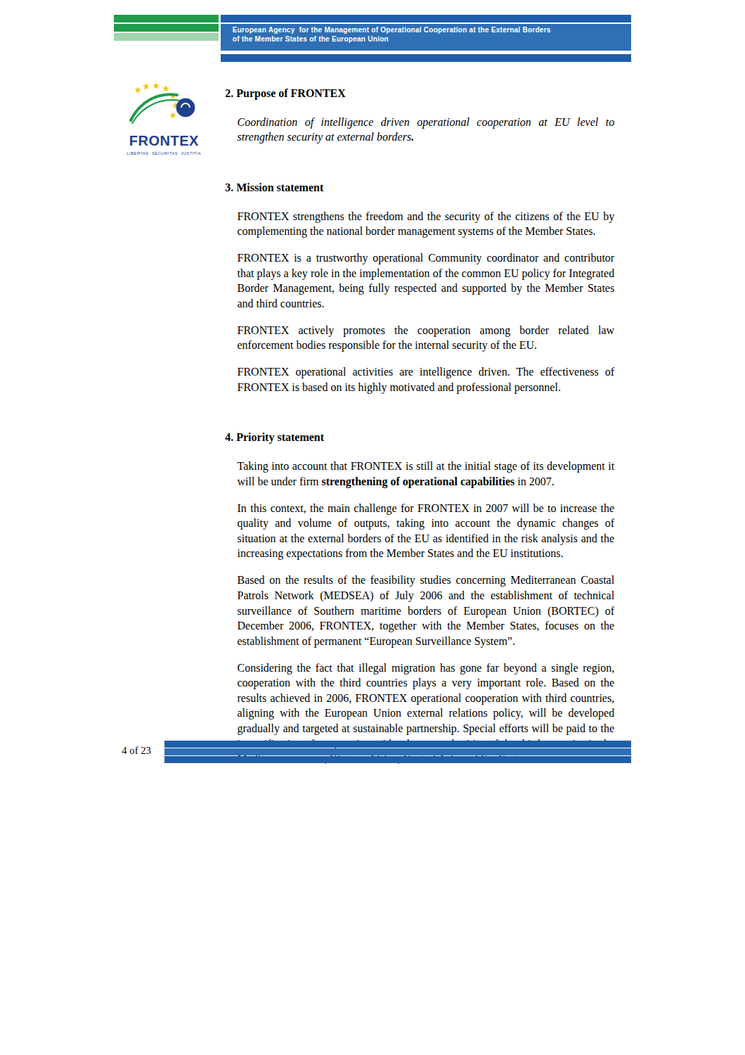European Agency for the Management of Operational Cooperation at the External Borders
of the Member States of the European Union
FRONTEX
LIBERTAS SECURITAS JUSTITIA
2. Purpose of FRONTEX
Coordination of intelligence driven operational cooperation at EU level to strengthen security at external borders.
3. Mission statement
FRONTEX strengthens the freedom and the security of the citizens of the EU by complementing the national border management systems of the Member States.
FRONTEX is a trustworthy operational Community coordinator and contributor that plays a key role in the implementation of the common EU policy for Integrated Border Management, being fully respected and supported by the Member States and third countries.
FRONTEX actively promotes the cooperation among border related law enforcement bodies responsible for the internal security of the EU.
FRONTEX operational activities are intelligence driven. The effectiveness of FRONTEX is based on its highly motivated and professional personnel.
4. Priority statement
Taking into account that FRONTEX is still at the initial stage of its development it will be under firm strengthening of operational capabilities in 2007.
In this context, the main challenge for FRONTEX in 2007 will be to increase the quality and volume of outputs, taking into account the dynamic changes of situation at the external borders of the EU as identified in the risk analysis and the increasing expectations from the Member States and the EU institutions.
Based on the results of the feasibility studies concerning Mediterranean Coastal Patrols Network (MEDSEA) of July 2006 and the establishment of technical surveillance of Southern maritime borders of European Union (BORTEC) of December 2006, FRONTEX, together with the Member States, focuses on the establishment of permanent “European Surveillance System”.
Considering the fact that illegal migration has gone far beyond a single region, cooperation with the third countries plays a very important role. Based on the results achieved in 2006, FRONTEX operational cooperation with third countries, aligning with the European Union external relations policy, will be developed gradually and targeted at sustainable partnership. Special efforts will be paid to the intensification of cooperation with relevant authorities of the third countries in the Mediterranean area, Western Africa, Central Asia and Far East.
4 of 23